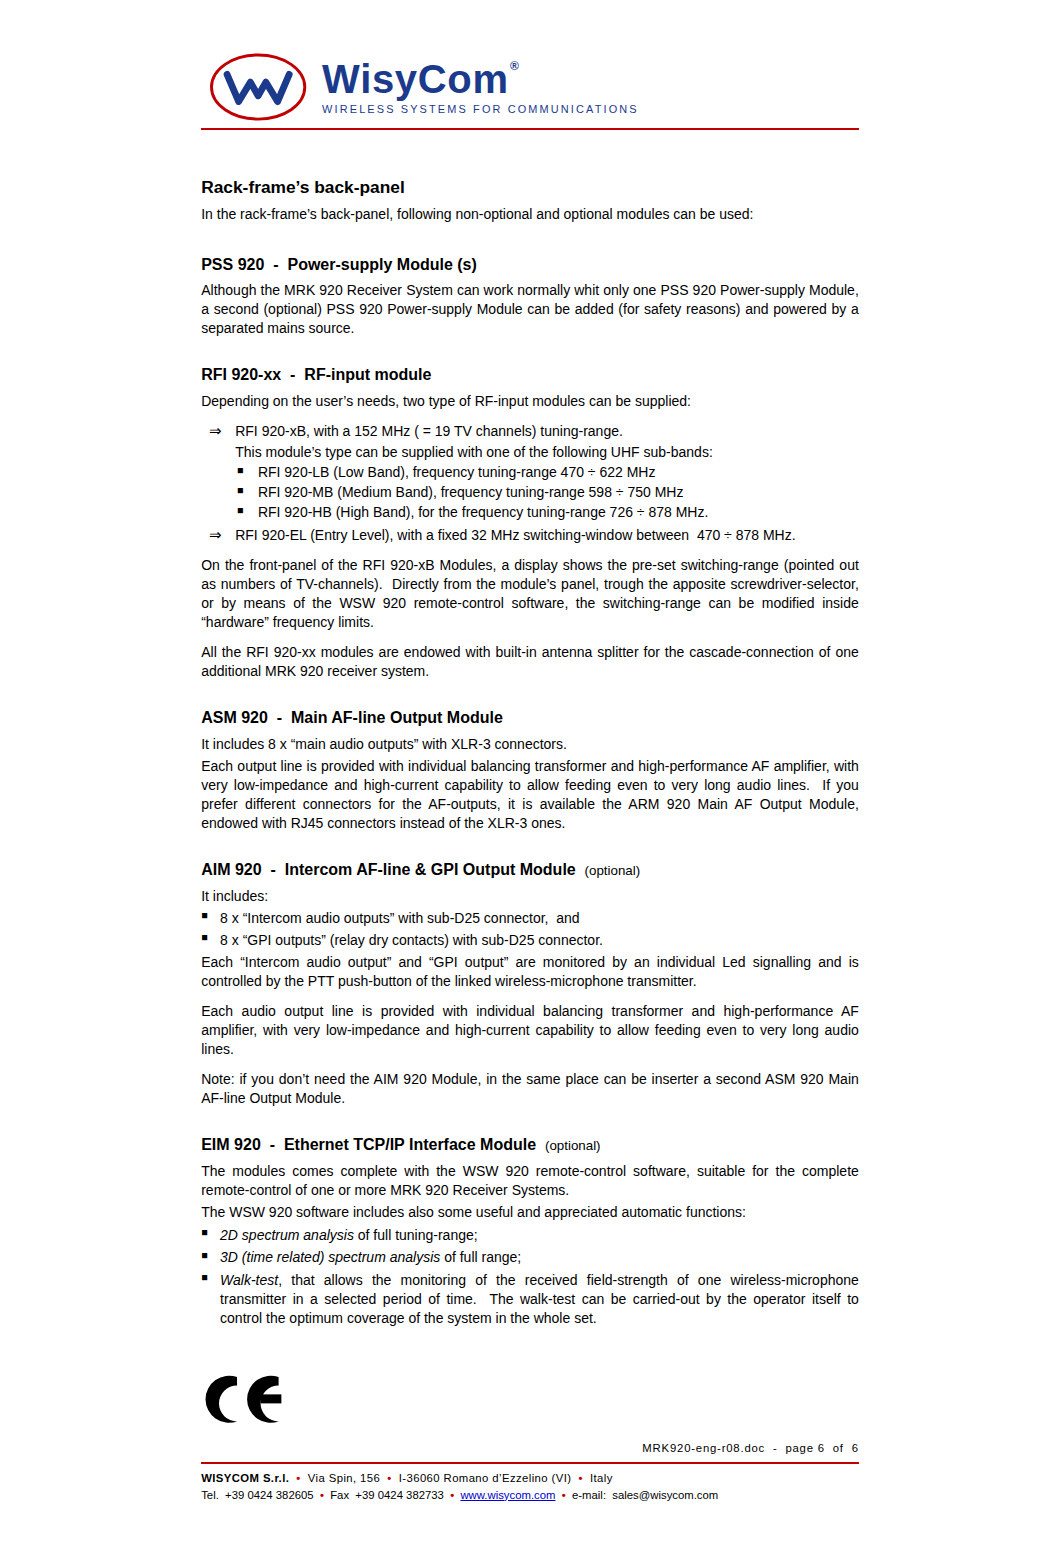WisyCom®
WIRELESS SYSTEMS FOR COMMUNICATIONS
Rack-frame’s back-panel
In the rack-frame’s back-panel, following non-optional and optional modules can be used:
PSS 920 - Power-supply Module (s)
Although the MRK 920 Receiver System can work normally whit only one PSS 920 Power-supply Module, a second (optional) PSS 920 Power-supply Module can be added (for safety reasons) and powered by a separated mains source.
RFI 920-xx - RF-input module
Depending on the user’s needs, two type of RF-input modules can be supplied:
RFI 920-xB, with a 152 MHz ( = 19 TV channels) tuning-range.
This module’s type can be supplied with one of the following UHF sub-bands:
RFI 920-LB (Low Band), frequency tuning-range 470 ÷ 622 MHz
RFI 920-MB (Medium Band), frequency tuning-range 598 ÷ 750 MHz
RFI 920-HB (High Band), for the frequency tuning-range 726 ÷ 878 MHz.
RFI 920-EL (Entry Level), with a fixed 32 MHz switching-window between 470 ÷ 878 MHz.
On the front-panel of the RFI 920-xB Modules, a display shows the pre-set switching-range (pointed out as numbers of TV-channels). Directly from the module’s panel, trough the apposite screwdriver-selector, or by means of the WSW 920 remote-control software, the switching-range can be modified inside “hardware” frequency limits.
All the RFI 920-xx modules are endowed with built-in antenna splitter for the cascade-connection of one additional MRK 920 receiver system.
ASM 920 - Main AF-line Output Module
It includes 8 x “main audio outputs” with XLR-3 connectors.
Each output line is provided with individual balancing transformer and high-performance AF amplifier, with very low-impedance and high-current capability to allow feeding even to very long audio lines. If you prefer different connectors for the AF-outputs, it is available the ARM 920 Main AF Output Module, endowed with RJ45 connectors instead of the XLR-3 ones.
AIM 920 - Intercom AF-line & GPI Output Module (optional)
It includes:
8 x “Intercom audio outputs” with sub-D25 connector, and
8 x “GPI outputs” (relay dry contacts) with sub-D25 connector.
Each “Intercom audio output” and “GPI output” are monitored by an individual Led signalling and is controlled by the PTT push-button of the linked wireless-microphone transmitter.
Each audio output line is provided with individual balancing transformer and high-performance AF amplifier, with very low-impedance and high-current capability to allow feeding even to very long audio lines.
Note: if you don’t need the AIM 920 Module, in the same place can be inserter a second ASM 920 Main AF-line Output Module.
EIM 920 - Ethernet TCP/IP Interface Module (optional)
The modules comes complete with the WSW 920 remote-control software, suitable for the complete remote-control of one or more MRK 920 Receiver Systems.
The WSW 920 software includes also some useful and appreciated automatic functions:
2D spectrum analysis of full tuning-range;
3D (time related) spectrum analysis of full range;
Walk-test, that allows the monitoring of the received field-strength of one wireless-microphone transmitter in a selected period of time. The walk-test can be carried-out by the operator itself to control the optimum coverage of the system in the whole set.
MRK920-eng-r08.doc - page 6 of 6
WISYCOM S.r.l. • Via Spin, 156 • I-36060 Romano d’Ezzelino (VI) • Italy
Tel. +39 0424 382605 • Fax +39 0424 382733 • www.wisycom.com • e-mail: sales@wisycom.com